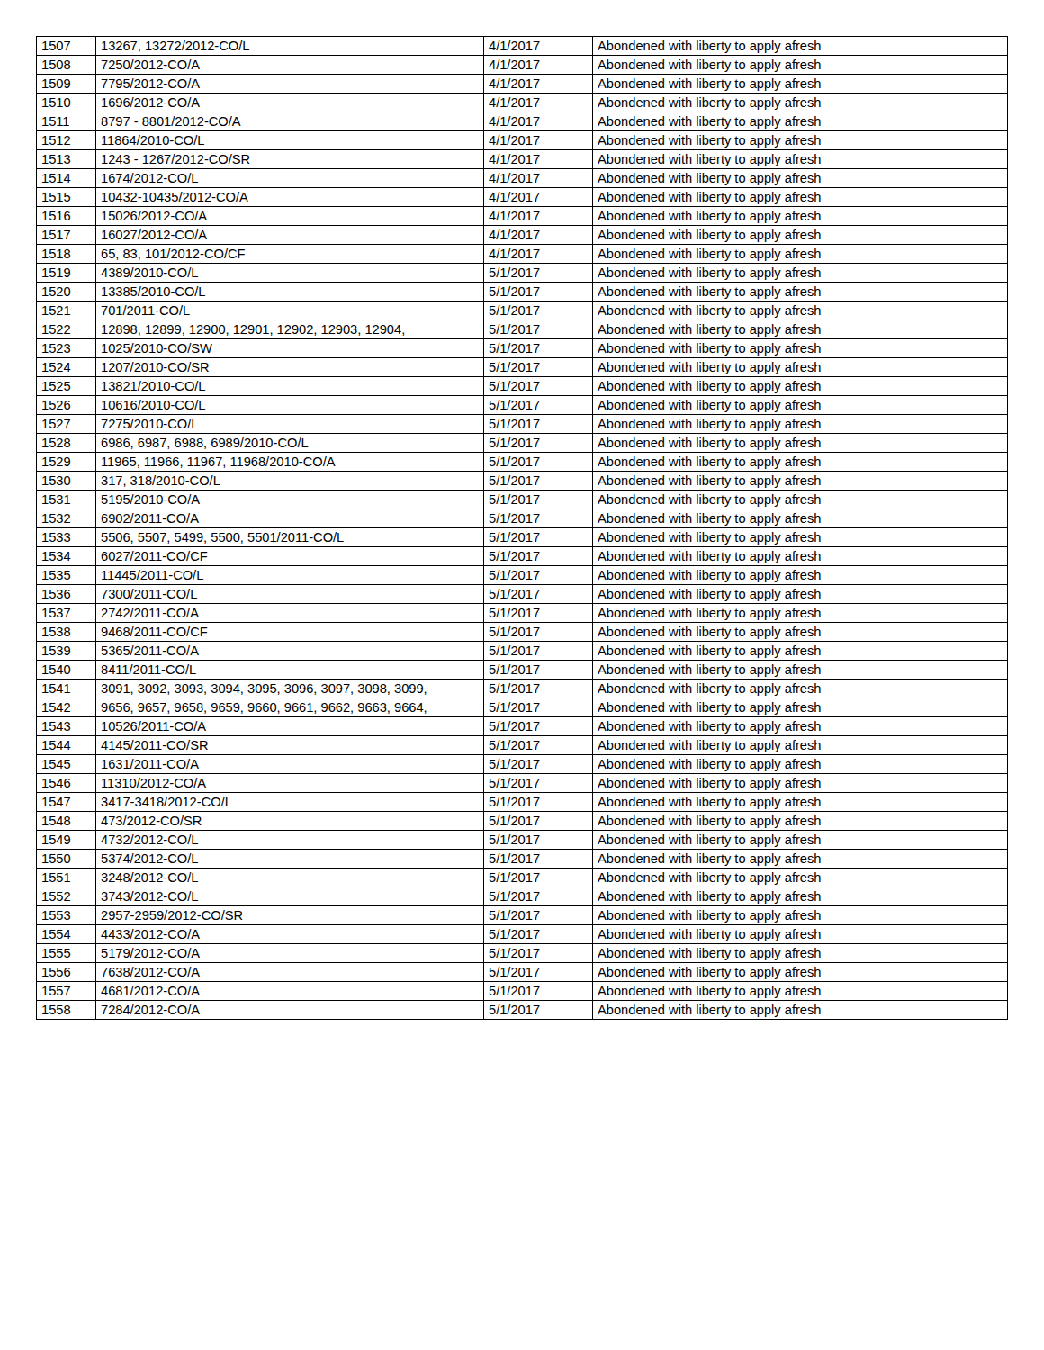| 1507 | 13267, 13272/2012-CO/L | 4/1/2017 | Abondened with liberty to apply afresh |
| 1508 | 7250/2012-CO/A | 4/1/2017 | Abondened with liberty to apply afresh |
| 1509 | 7795/2012-CO/A | 4/1/2017 | Abondened with liberty to apply afresh |
| 1510 | 1696/2012-CO/A | 4/1/2017 | Abondened with liberty to apply afresh |
| 1511 | 8797 - 8801/2012-CO/A | 4/1/2017 | Abondened with liberty to apply afresh |
| 1512 | 11864/2010-CO/L | 4/1/2017 | Abondened with liberty to apply afresh |
| 1513 | 1243 - 1267/2012-CO/SR | 4/1/2017 | Abondened with liberty to apply afresh |
| 1514 | 1674/2012-CO/L | 4/1/2017 | Abondened with liberty to apply afresh |
| 1515 | 10432-10435/2012-CO/A | 4/1/2017 | Abondened with liberty to apply afresh |
| 1516 | 15026/2012-CO/A | 4/1/2017 | Abondened with liberty to apply afresh |
| 1517 | 16027/2012-CO/A | 4/1/2017 | Abondened with liberty to apply afresh |
| 1518 | 65, 83, 101/2012-CO/CF | 4/1/2017 | Abondened with liberty to apply afresh |
| 1519 | 4389/2010-CO/L | 5/1/2017 | Abondened with liberty to apply afresh |
| 1520 | 13385/2010-CO/L | 5/1/2017 | Abondened with liberty to apply afresh |
| 1521 | 701/2011-CO/L | 5/1/2017 | Abondened with liberty to apply afresh |
| 1522 | 12898, 12899, 12900, 12901, 12902, 12903, 12904, | 5/1/2017 | Abondened with liberty to apply afresh |
| 1523 | 1025/2010-CO/SW | 5/1/2017 | Abondened with liberty to apply afresh |
| 1524 | 1207/2010-CO/SR | 5/1/2017 | Abondened with liberty to apply afresh |
| 1525 | 13821/2010-CO/L | 5/1/2017 | Abondened with liberty to apply afresh |
| 1526 | 10616/2010-CO/L | 5/1/2017 | Abondened with liberty to apply afresh |
| 1527 | 7275/2010-CO/L | 5/1/2017 | Abondened with liberty to apply afresh |
| 1528 | 6986, 6987, 6988, 6989/2010-CO/L | 5/1/2017 | Abondened with liberty to apply afresh |
| 1529 | 11965, 11966, 11967, 11968/2010-CO/A | 5/1/2017 | Abondened with liberty to apply afresh |
| 1530 | 317, 318/2010-CO/L | 5/1/2017 | Abondened with liberty to apply afresh |
| 1531 | 5195/2010-CO/A | 5/1/2017 | Abondened with liberty to apply afresh |
| 1532 | 6902/2011-CO/A | 5/1/2017 | Abondened with liberty to apply afresh |
| 1533 | 5506, 5507, 5499, 5500, 5501/2011-CO/L | 5/1/2017 | Abondened with liberty to apply afresh |
| 1534 | 6027/2011-CO/CF | 5/1/2017 | Abondened with liberty to apply afresh |
| 1535 | 11445/2011-CO/L | 5/1/2017 | Abondened with liberty to apply afresh |
| 1536 | 7300/2011-CO/L | 5/1/2017 | Abondened with liberty to apply afresh |
| 1537 | 2742/2011-CO/A | 5/1/2017 | Abondened with liberty to apply afresh |
| 1538 | 9468/2011-CO/CF | 5/1/2017 | Abondened with liberty to apply afresh |
| 1539 | 5365/2011-CO/A | 5/1/2017 | Abondened with liberty to apply afresh |
| 1540 | 8411/2011-CO/L | 5/1/2017 | Abondened with liberty to apply afresh |
| 1541 | 3091, 3092, 3093, 3094, 3095, 3096, 3097, 3098, 3099, | 5/1/2017 | Abondened with liberty to apply afresh |
| 1542 | 9656, 9657, 9658, 9659, 9660, 9661, 9662, 9663, 9664, | 5/1/2017 | Abondened with liberty to apply afresh |
| 1543 | 10526/2011-CO/A | 5/1/2017 | Abondened with liberty to apply afresh |
| 1544 | 4145/2011-CO/SR | 5/1/2017 | Abondened with liberty to apply afresh |
| 1545 | 1631/2011-CO/A | 5/1/2017 | Abondened with liberty to apply afresh |
| 1546 | 11310/2012-CO/A | 5/1/2017 | Abondened with liberty to apply afresh |
| 1547 | 3417-3418/2012-CO/L | 5/1/2017 | Abondened with liberty to apply afresh |
| 1548 | 473/2012-CO/SR | 5/1/2017 | Abondened with liberty to apply afresh |
| 1549 | 4732/2012-CO/L | 5/1/2017 | Abondened with liberty to apply afresh |
| 1550 | 5374/2012-CO/L | 5/1/2017 | Abondened with liberty to apply afresh |
| 1551 | 3248/2012-CO/L | 5/1/2017 | Abondened with liberty to apply afresh |
| 1552 | 3743/2012-CO/L | 5/1/2017 | Abondened with liberty to apply afresh |
| 1553 | 2957-2959/2012-CO/SR | 5/1/2017 | Abondened with liberty to apply afresh |
| 1554 | 4433/2012-CO/A | 5/1/2017 | Abondened with liberty to apply afresh |
| 1555 | 5179/2012-CO/A | 5/1/2017 | Abondened with liberty to apply afresh |
| 1556 | 7638/2012-CO/A | 5/1/2017 | Abondened with liberty to apply afresh |
| 1557 | 4681/2012-CO/A | 5/1/2017 | Abondened with liberty to apply afresh |
| 1558 | 7284/2012-CO/A | 5/1/2017 | Abondened with liberty to apply afresh |